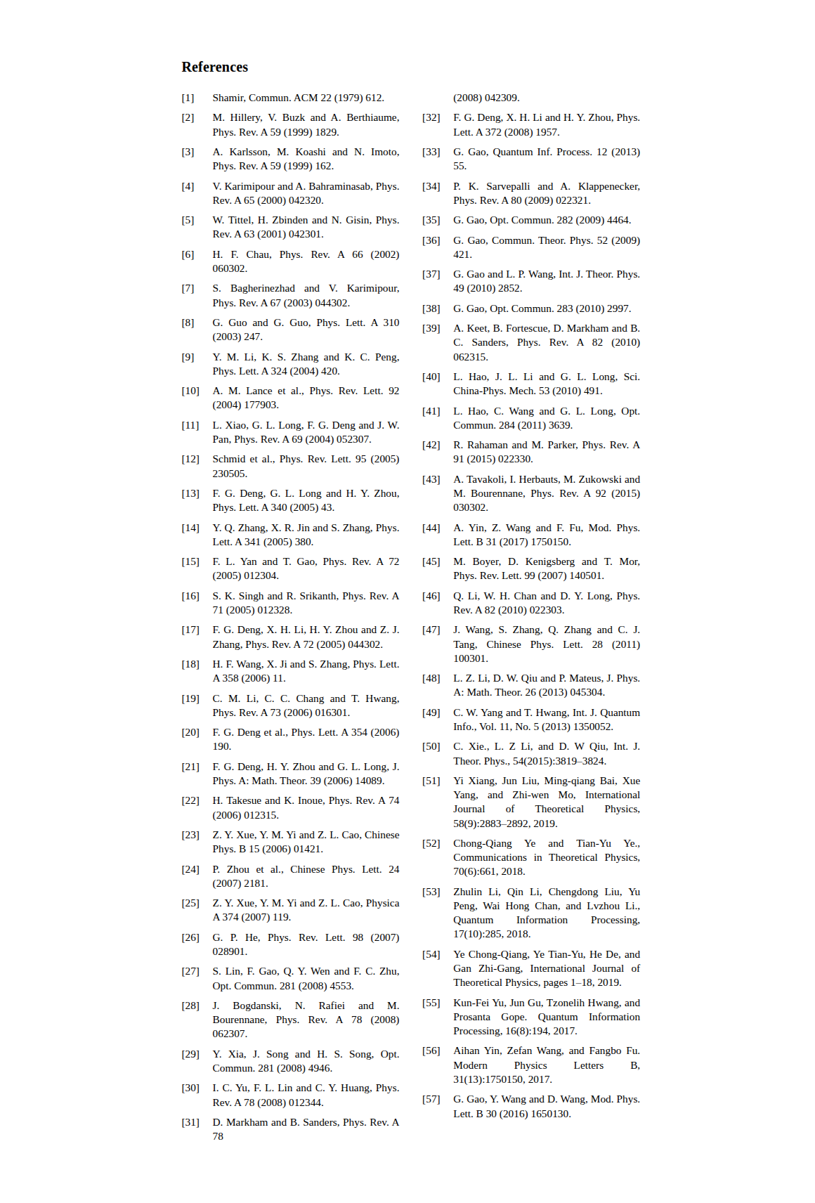References
[1] Shamir, Commun. ACM 22 (1979) 612.
[2] M. Hillery, V. Buzk and A. Berthiaume, Phys. Rev. A 59 (1999) 1829.
[3] A. Karlsson, M. Koashi and N. Imoto, Phys. Rev. A 59 (1999) 162.
[4] V. Karimipour and A. Bahraminasab, Phys. Rev. A 65 (2000) 042320.
[5] W. Tittel, H. Zbinden and N. Gisin, Phys. Rev. A 63 (2001) 042301.
[6] H. F. Chau, Phys. Rev. A 66 (2002) 060302.
[7] S. Bagherinezhad and V. Karimipour, Phys. Rev. A 67 (2003) 044302.
[8] G. Guo and G. Guo, Phys. Lett. A 310 (2003) 247.
[9] Y. M. Li, K. S. Zhang and K. C. Peng, Phys. Lett. A 324 (2004) 420.
[10] A. M. Lance et al., Phys. Rev. Lett. 92 (2004) 177903.
[11] L. Xiao, G. L. Long, F. G. Deng and J. W. Pan, Phys. Rev. A 69 (2004) 052307.
[12] Schmid et al., Phys. Rev. Lett. 95 (2005) 230505.
[13] F. G. Deng, G. L. Long and H. Y. Zhou, Phys. Lett. A 340 (2005) 43.
[14] Y. Q. Zhang, X. R. Jin and S. Zhang, Phys. Lett. A 341 (2005) 380.
[15] F. L. Yan and T. Gao, Phys. Rev. A 72 (2005) 012304.
[16] S. K. Singh and R. Srikanth, Phys. Rev. A 71 (2005) 012328.
[17] F. G. Deng, X. H. Li, H. Y. Zhou and Z. J. Zhang, Phys. Rev. A 72 (2005) 044302.
[18] H. F. Wang, X. Ji and S. Zhang, Phys. Lett. A 358 (2006) 11.
[19] C. M. Li, C. C. Chang and T. Hwang, Phys. Rev. A 73 (2006) 016301.
[20] F. G. Deng et al., Phys. Lett. A 354 (2006) 190.
[21] F. G. Deng, H. Y. Zhou and G. L. Long, J. Phys. A: Math. Theor. 39 (2006) 14089.
[22] H. Takesue and K. Inoue, Phys. Rev. A 74 (2006) 012315.
[23] Z. Y. Xue, Y. M. Yi and Z. L. Cao, Chinese Phys. B 15 (2006) 01421.
[24] P. Zhou et al., Chinese Phys. Lett. 24 (2007) 2181.
[25] Z. Y. Xue, Y. M. Yi and Z. L. Cao, Physica A 374 (2007) 119.
[26] G. P. He, Phys. Rev. Lett. 98 (2007) 028901.
[27] S. Lin, F. Gao, Q. Y. Wen and F. C. Zhu, Opt. Commun. 281 (2008) 4553.
[28] J. Bogdanski, N. Rafiei and M. Bourennane, Phys. Rev. A 78 (2008) 062307.
[29] Y. Xia, J. Song and H. S. Song, Opt. Commun. 281 (2008) 4946.
[30] I. C. Yu, F. L. Lin and C. Y. Huang, Phys. Rev. A 78 (2008) 012344.
[31] D. Markham and B. Sanders, Phys. Rev. A 78
(2008) 042309.
[32] F. G. Deng, X. H. Li and H. Y. Zhou, Phys. Lett. A 372 (2008) 1957.
[33] G. Gao, Quantum Inf. Process. 12 (2013) 55.
[34] P. K. Sarvepalli and A. Klappenecker, Phys. Rev. A 80 (2009) 022321.
[35] G. Gao, Opt. Commun. 282 (2009) 4464.
[36] G. Gao, Commun. Theor. Phys. 52 (2009) 421.
[37] G. Gao and L. P. Wang, Int. J. Theor. Phys. 49 (2010) 2852.
[38] G. Gao, Opt. Commun. 283 (2010) 2997.
[39] A. Keet, B. Fortescue, D. Markham and B. C. Sanders, Phys. Rev. A 82 (2010) 062315.
[40] L. Hao, J. L. Li and G. L. Long, Sci. China-Phys. Mech. 53 (2010) 491.
[41] L. Hao, C. Wang and G. L. Long, Opt. Commun. 284 (2011) 3639.
[42] R. Rahaman and M. Parker, Phys. Rev. A 91 (2015) 022330.
[43] A. Tavakoli, I. Herbauts, M. Zukowski and M. Bourennane, Phys. Rev. A 92 (2015) 030302.
[44] A. Yin, Z. Wang and F. Fu, Mod. Phys. Lett. B 31 (2017) 1750150.
[45] M. Boyer, D. Kenigsberg and T. Mor, Phys. Rev. Lett. 99 (2007) 140501.
[46] Q. Li, W. H. Chan and D. Y. Long, Phys. Rev. A 82 (2010) 022303.
[47] J. Wang, S. Zhang, Q. Zhang and C. J. Tang, Chinese Phys. Lett. 28 (2011) 100301.
[48] L. Z. Li, D. W. Qiu and P. Mateus, J. Phys. A: Math. Theor. 26 (2013) 045304.
[49] C. W. Yang and T. Hwang, Int. J. Quantum Info., Vol. 11, No. 5 (2013) 1350052.
[50] C. Xie., L. Z Li, and D. W Qiu, Int. J. Theor. Phys., 54(2015):3819–3824.
[51] Yi Xiang, Jun Liu, Ming-qiang Bai, Xue Yang, and Zhi-wen Mo, International Journal of Theoretical Physics, 58(9):2883–2892, 2019.
[52] Chong-Qiang Ye and Tian-Yu Ye., Communications in Theoretical Physics, 70(6):661, 2018.
[53] Zhulin Li, Qin Li, Chengdong Liu, Yu Peng, Wai Hong Chan, and Lvzhou Li., Quantum Information Processing, 17(10):285, 2018.
[54] Ye Chong-Qiang, Ye Tian-Yu, He De, and Gan Zhi-Gang, International Journal of Theoretical Physics, pages 1–18, 2019.
[55] Kun-Fei Yu, Jun Gu, Tzonelih Hwang, and Prosanta Gope. Quantum Information Processing, 16(8):194, 2017.
[56] Aihan Yin, Zefan Wang, and Fangbo Fu. Modern Physics Letters B, 31(13):1750150, 2017.
[57] G. Gao, Y. Wang and D. Wang, Mod. Phys. Lett. B 30 (2016) 1650130.